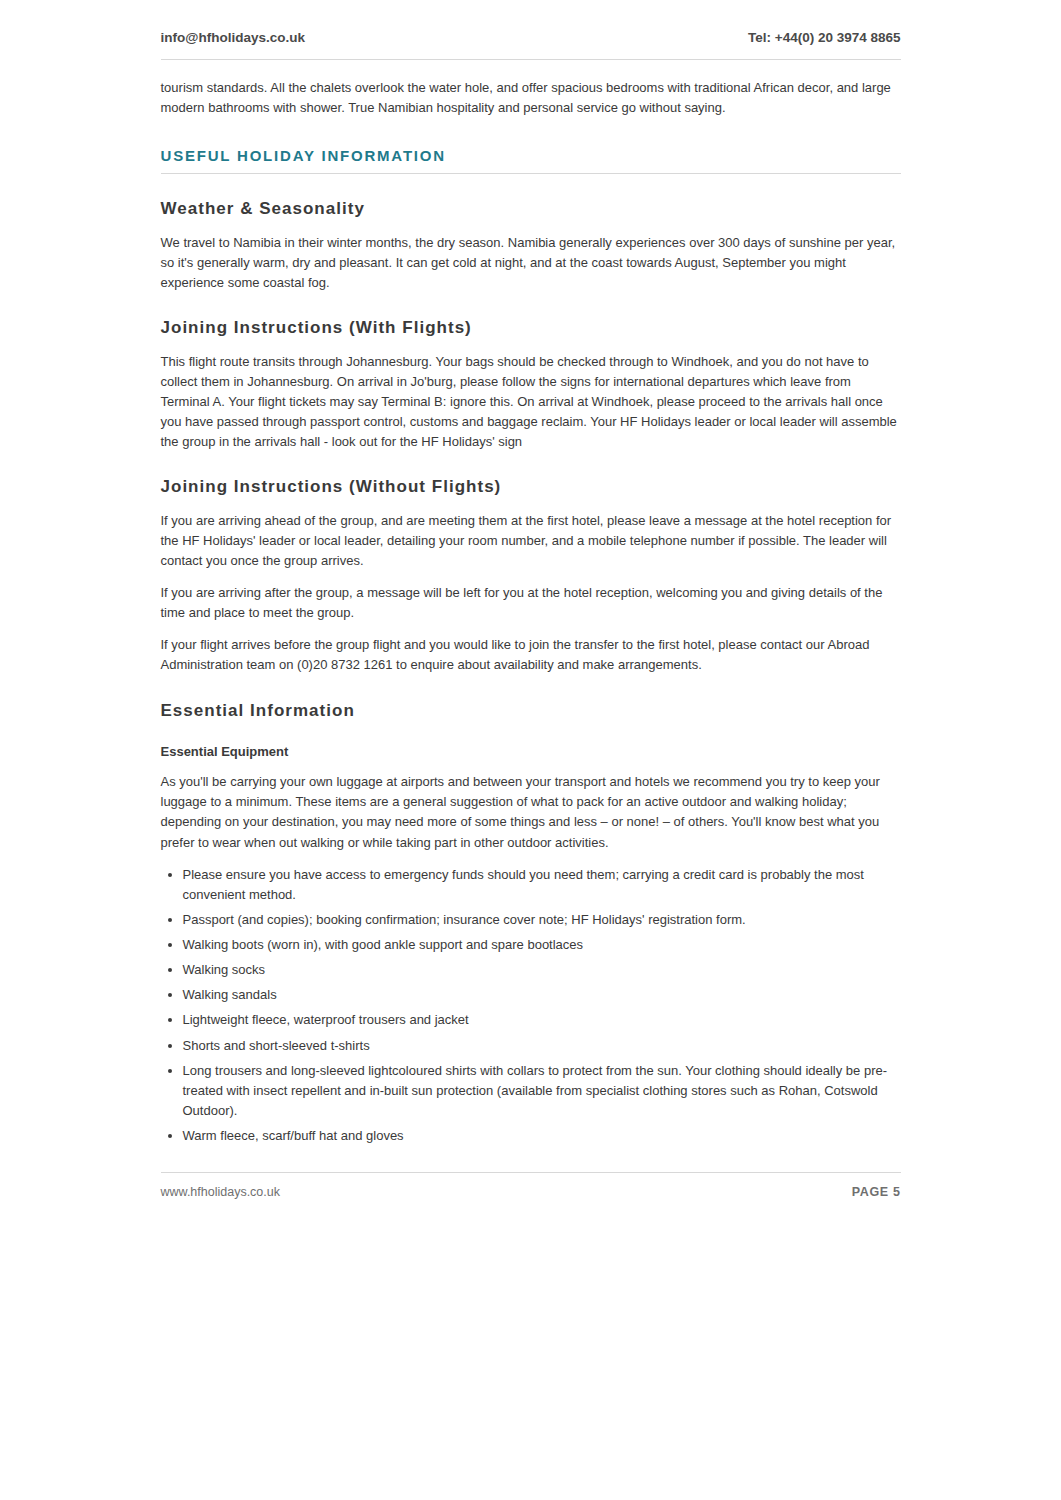info@hfholidays.co.uk
Tel: +44(0) 20 3974 8865
tourism standards. All the chalets overlook the water hole, and offer spacious bedrooms with traditional African decor, and large modern bathrooms with shower. True Namibian hospitality and personal service go without saying.
Useful Holiday Information
Weather & Seasonality
We travel to Namibia in their winter months, the dry season. Namibia generally experiences over 300 days of sunshine per year, so it's generally warm, dry and pleasant. It can get cold at night, and at the coast towards August, September you might experience some coastal fog.
Joining Instructions (With Flights)
This flight route transits through Johannesburg. Your bags should be checked through to Windhoek, and you do not have to collect them in Johannesburg. On arrival in Jo'burg, please follow the signs for international departures which leave from Terminal A. Your flight tickets may say Terminal B: ignore this. On arrival at Windhoek, please proceed to the arrivals hall once you have passed through passport control, customs and baggage reclaim. Your HF Holidays leader or local leader will assemble the group in the arrivals hall - look out for the HF Holidays' sign
Joining Instructions (Without Flights)
If you are arriving ahead of the group, and are meeting them at the first hotel, please leave a message at the hotel reception for the HF Holidays' leader or local leader, detailing your room number, and a mobile telephone number if possible. The leader will contact you once the group arrives.
If you are arriving after the group, a message will be left for you at the hotel reception, welcoming you and giving details of the time and place to meet the group.
If your flight arrives before the group flight and you would like to join the transfer to the first hotel, please contact our Abroad Administration team on (0)20 8732 1261 to enquire about availability and make arrangements.
Essential Information
Essential Equipment
As you'll be carrying your own luggage at airports and between your transport and hotels we recommend you try to keep your luggage to a minimum. These items are a general suggestion of what to pack for an active outdoor and walking holiday; depending on your destination, you may need more of some things and less – or none! – of others. You'll know best what you prefer to wear when out walking or while taking part in other outdoor activities.
Please ensure you have access to emergency funds should you need them; carrying a credit card is probably the most convenient method.
Passport (and copies); booking confirmation; insurance cover note; HF Holidays' registration form.
Walking boots (worn in), with good ankle support and spare bootlaces
Walking socks
Walking sandals
Lightweight fleece, waterproof trousers and jacket
Shorts and short-sleeved t-shirts
Long trousers and long-sleeved lightcoloured shirts with collars to protect from the sun. Your clothing should ideally be pre-treated with insect repellent and in-built sun protection (available from specialist clothing stores such as Rohan, Cotswold Outdoor).
Warm fleece, scarf/buff hat and gloves
www.hfholidays.co.uk
PAGE 5